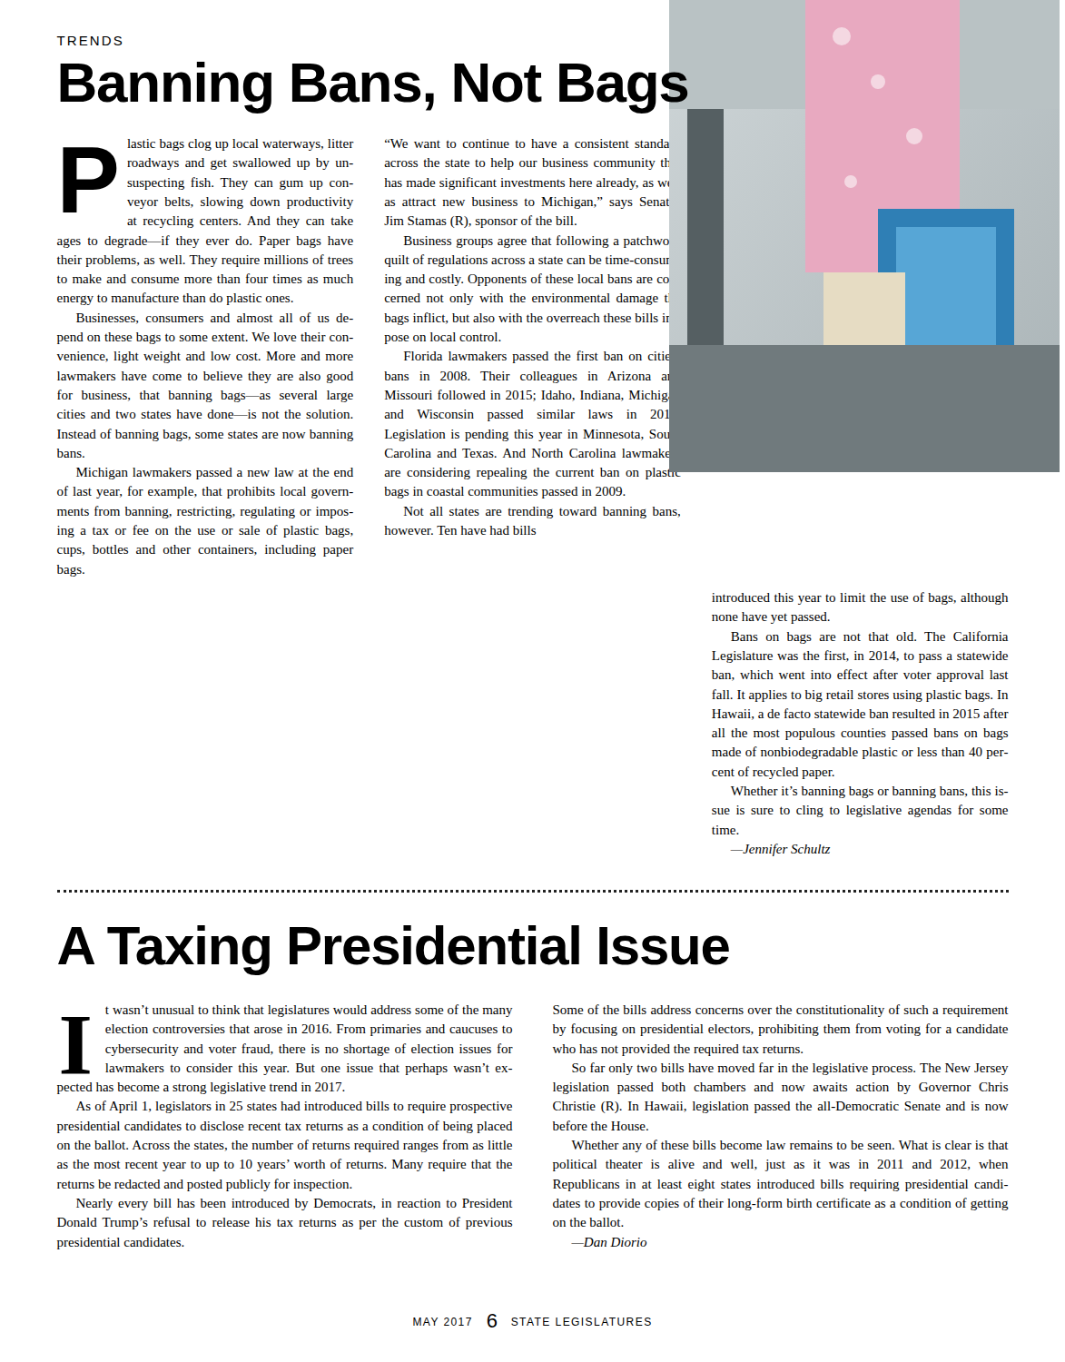Trends
Banning Bans, Not Bags
Plastic bags clog up local waterways, litter roadways and get swallowed up by unsuspecting fish. They can gum up conveyor belts, slowing down productivity at recycling centers. And they can take ages to degrade—if they ever do. Paper bags have their problems, as well. They require millions of trees to make and consume more than four times as much energy to manufacture than do plastic ones.
Businesses, consumers and almost all of us depend on these bags to some extent. We love their convenience, light weight and low cost. More and more lawmakers have come to believe they are also good for business, that banning bags—as several large cities and two states have done—is not the solution. Instead of banning bags, some states are now banning bans.
Michigan lawmakers passed a new law at the end of last year, for example, that prohibits local governments from banning, restricting, regulating or imposing a tax or fee on the use or sale of plastic bags, cups, bottles and other containers, including paper bags.
“We want to continue to have a consistent standard across the state to help our business community that has made significant investments here already, as well as attract new business to Michigan,” says Senator Jim Stamas (R), sponsor of the bill.
Business groups agree that following a patchwork quilt of regulations across a state can be time-consuming and costly. Opponents of these local bans are concerned not only with the environmental damage the bags inflict, but also with the overreach these bills impose on local control.
Florida lawmakers passed the first ban on cities’ bans in 2008. Their colleagues in Arizona and Missouri followed in 2015; Idaho, Indiana, Michigan and Wisconsin passed similar laws in 2016. Legislation is pending this year in Minnesota, South Carolina and Texas. And North Carolina lawmakers are considering repealing the current ban on plastic bags in coastal communities passed in 2009.
Not all states are trending toward banning bans, however. Ten have had bills
introduced this year to limit the use of bags, although none have yet passed.
Bans on bags are not that old. The California Legislature was the first, in 2014, to pass a statewide ban, which went into effect after voter approval last fall. It applies to big retail stores using plastic bags. In Hawaii, a de facto statewide ban resulted in 2015 after all the most populous counties passed bans on bags made of nonbiodegradable plastic or less than 40 percent of recycled paper.
Whether it’s banning bags or banning bans, this issue is sure to cling to legislative agendas for some time.
—Jennifer Schultz
A Taxing Presidential Issue
It wasn’t unusual to think that legislatures would address some of the many election controversies that arose in 2016. From primaries and caucuses to cybersecurity and voter fraud, there is no shortage of election issues for lawmakers to consider this year. But one issue that perhaps wasn’t expected has become a strong legislative trend in 2017.
As of April 1, legislators in 25 states had introduced bills to require prospective presidential candidates to disclose recent tax returns as a condition of being placed on the ballot. Across the states, the number of returns required ranges from as little as the most recent year to up to 10 years’ worth of returns. Many require that the returns be redacted and posted publicly for inspection.
Nearly every bill has been introduced by Democrats, in reaction to President Donald Trump’s refusal to release his tax returns as per the custom of previous presidential candidates.
Some of the bills address concerns over the constitutionality of such a requirement by focusing on presidential electors, prohibiting them from voting for a candidate who has not provided the required tax returns.
So far only two bills have moved far in the legislative process. The New Jersey legislation passed both chambers and now awaits action by Governor Chris Christie (R). In Hawaii, legislation passed the all-Democratic Senate and is now before the House.
Whether any of these bills become law remains to be seen. What is clear is that political theater is alive and well, just as it was in 2011 and 2012, when Republicans in at least eight states introduced bills requiring presidential candidates to provide copies of their long-form birth certificate as a condition of getting on the ballot.
—Dan Diorio
May 2017 6 State Legislatures